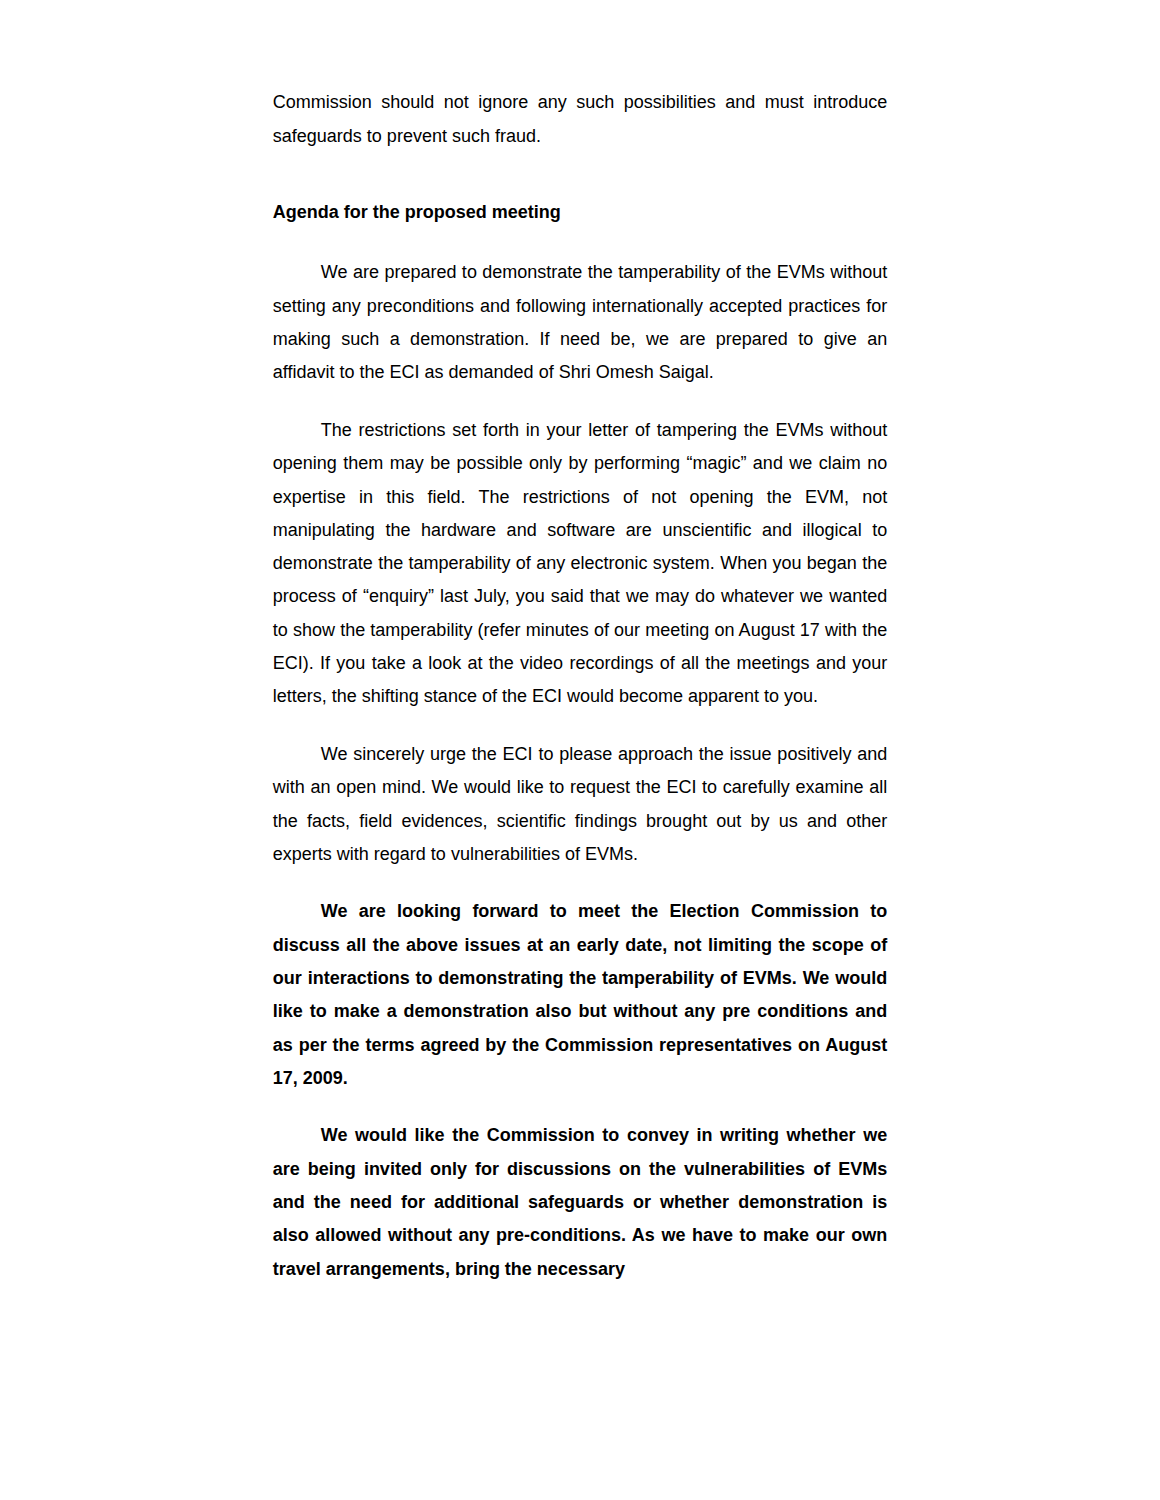Commission should not ignore any such possibilities and must introduce safeguards to prevent such fraud.
Agenda for the proposed meeting
We are prepared to demonstrate the tamperability of the EVMs without setting any preconditions and following internationally accepted practices for making such a demonstration. If need be, we are prepared to give an affidavit to the ECI as demanded of Shri Omesh Saigal.
The restrictions set forth in your letter of tampering the EVMs without opening them may be possible only by performing “magic” and we claim no expertise in this field. The restrictions of not opening the EVM, not manipulating the hardware and software are unscientific and illogical to demonstrate the tamperability of any electronic system. When you began the process of “enquiry” last July, you said that we may do whatever we wanted to show the tamperability (refer minutes of our meeting on August 17 with the ECI). If you take a look at the video recordings of all the meetings and your letters, the shifting stance of the ECI would become apparent to you.
We sincerely urge the ECI to please approach the issue positively and with an open mind. We would like to request the ECI to carefully examine all the facts, field evidences, scientific findings brought out by us and other experts with regard to vulnerabilities of EVMs.
We are looking forward to meet the Election Commission to discuss all the above issues at an early date, not limiting the scope of our interactions to demonstrating the tamperability of EVMs. We would like to make a demonstration also but without any pre conditions and as per the terms agreed by the Commission representatives on August 17, 2009.
We would like the Commission to convey in writing whether we are being invited only for discussions on the vulnerabilities of EVMs and the need for additional safeguards or whether demonstration is also allowed without any pre-conditions. As we have to make our own travel arrangements, bring the necessary